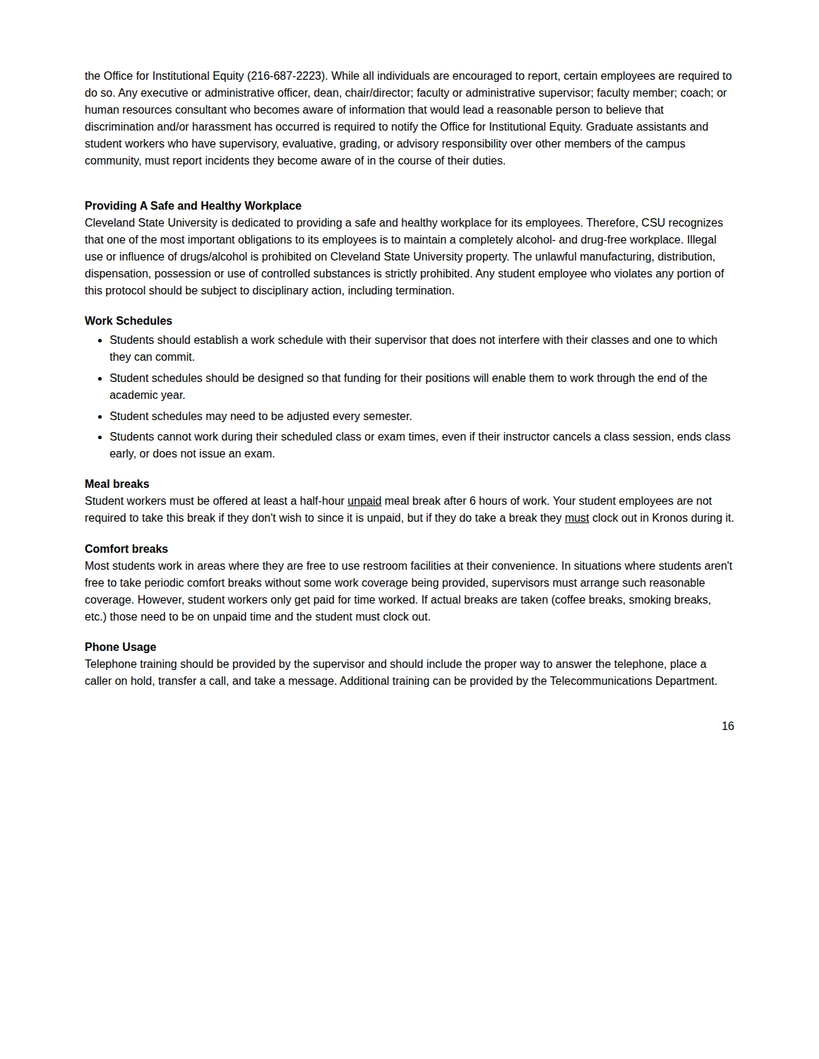the Office for Institutional Equity (216-687-2223). While all individuals are encouraged to report, certain employees are required to do so. Any executive or administrative officer, dean, chair/director; faculty or administrative supervisor; faculty member; coach; or human resources consultant who becomes aware of information that would lead a reasonable person to believe that discrimination and/or harassment has occurred is required to notify the Office for Institutional Equity. Graduate assistants and student workers who have supervisory, evaluative, grading, or advisory responsibility over other members of the campus community, must report incidents they become aware of in the course of their duties.
Providing A Safe and Healthy Workplace
Cleveland State University is dedicated to providing a safe and healthy workplace for its employees. Therefore, CSU recognizes that one of the most important obligations to its employees is to maintain a completely alcohol- and drug-free workplace. Illegal use or influence of drugs/alcohol is prohibited on Cleveland State University property. The unlawful manufacturing, distribution, dispensation, possession or use of controlled substances is strictly prohibited. Any student employee who violates any portion of this protocol should be subject to disciplinary action, including termination.
Work Schedules
Students should establish a work schedule with their supervisor that does not interfere with their classes and one to which they can commit.
Student schedules should be designed so that funding for their positions will enable them to work through the end of the academic year.
Student schedules may need to be adjusted every semester.
Students cannot work during their scheduled class or exam times, even if their instructor cancels a class session, ends class early, or does not issue an exam.
Meal breaks
Student workers must be offered at least a half-hour unpaid meal break after 6 hours of work. Your student employees are not required to take this break if they don't wish to since it is unpaid, but if they do take a break they must clock out in Kronos during it.
Comfort breaks
Most students work in areas where they are free to use restroom facilities at their convenience. In situations where students aren't free to take periodic comfort breaks without some work coverage being provided, supervisors must arrange such reasonable coverage. However, student workers only get paid for time worked. If actual breaks are taken (coffee breaks, smoking breaks, etc.) those need to be on unpaid time and the student must clock out.
Phone Usage
Telephone training should be provided by the supervisor and should include the proper way to answer the telephone, place a caller on hold, transfer a call, and take a message. Additional training can be provided by the Telecommunications Department.
16